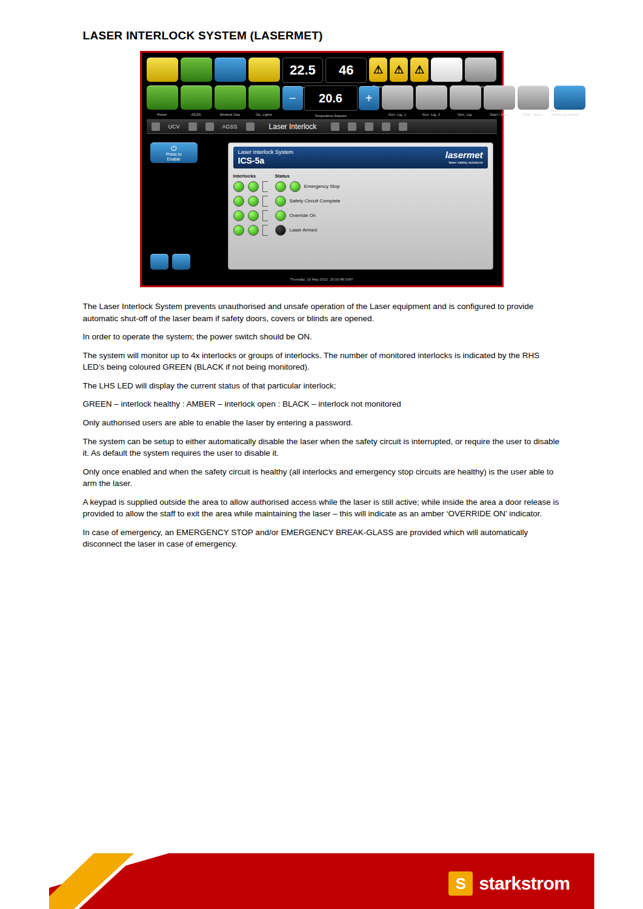LASER INTERLOCK SYSTEM (LASERMET)
Ventilation
UCV
Interlock
22.5Temperature
46Humidity
⚠Theatre
⚠X-Ray
⚠Laser
Trending
Power
AGSS
Medical Gas
Op. Lights
−
20.6
+
Temperature Setpoint
Gen. Ltg. 1
Gen. Ltg. 2
Gen. Ltg.
Start / Stop
Hold / Reset
Fire Alarm
Lock Screen
UCV AGSS Laser Interlock
⏻ Press to
Enable
Laser Interlock System
ICS-5a
lasermet
laser safety solutions
Interlocks
Status
Emergency Stop
Safety Circuit Complete
Override On
Laser Armed
Thursday, 10 May 2012 15:03:48 GMT
The Laser Interlock System prevents unauthorised and unsafe operation of the Laser equipment and is configured to provide automatic shut-off of the laser beam if safety doors, covers or blinds are opened.
In order to operate the system; the power switch should be ON.
The system will monitor up to 4x interlocks or groups of interlocks. The number of monitored interlocks is indicated by the RHS LED’s being coloured GREEN (BLACK if not being monitored).
The LHS LED will display the current status of that particular interlock;
GREEN – interlock healthy : AMBER – interlock open : BLACK – interlock not monitored
Only authorised users are able to enable the laser by entering a password.
The system can be setup to either automatically disable the laser when the safety circuit is interrupted, or require the user to disable it. As default the system requires the user to disable it.
Only once enabled and when the safety circuit is healthy (all interlocks and emergency stop circuits are healthy) is the user able to arm the laser.
A keypad is supplied outside the area to allow authorised access while the laser is still active; while inside the area a door release is provided to allow the staff to exit the area while maintaining the laser – this will indicate as an amber ‘OVERRIDE ON’ indicator.
In case of emergency, an EMERGENCY STOP and/or EMERGENCY BREAK-GLASS are provided which will automatically disconnect the laser in case of emergency.
S
starkstrom